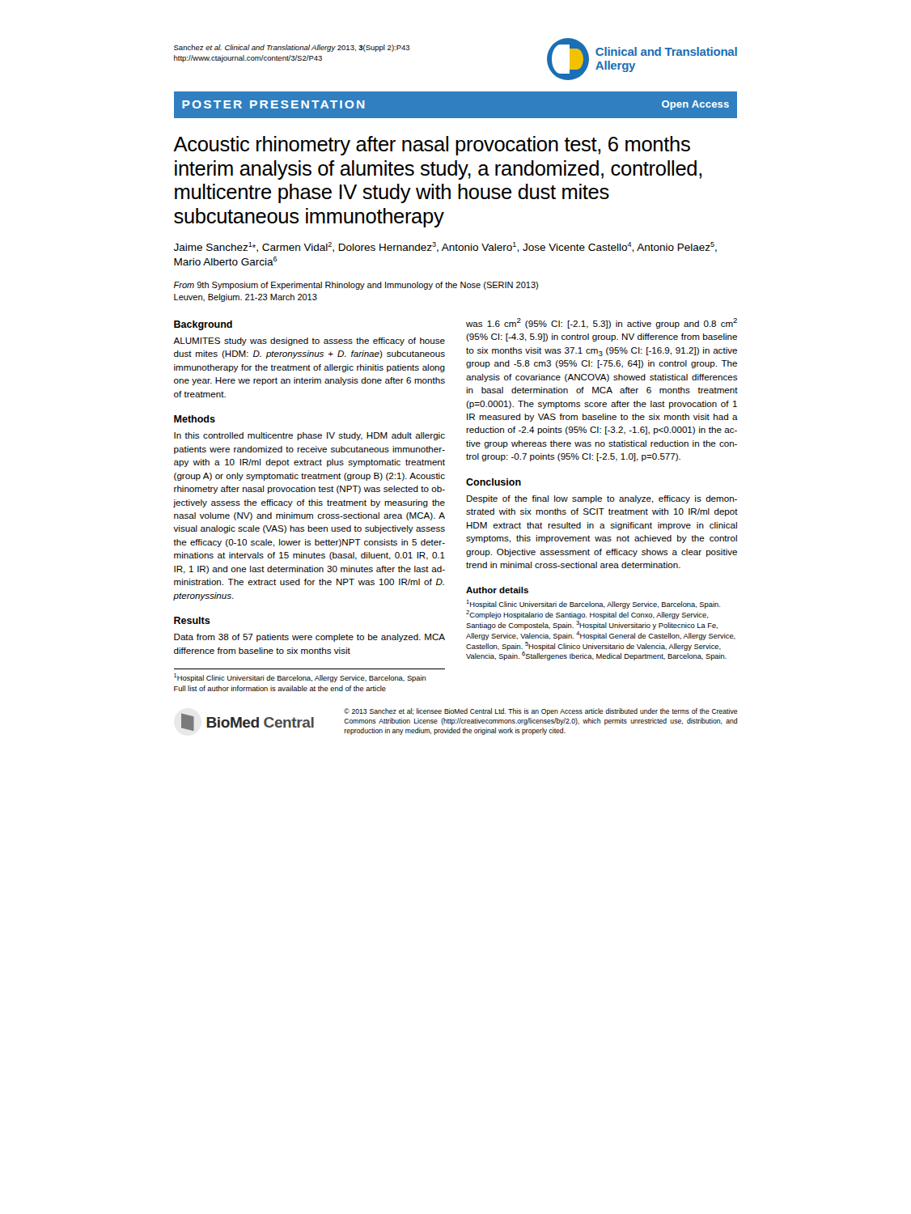Sanchez et al. Clinical and Translational Allergy 2013, 3(Suppl 2):P43
http://www.ctajournal.com/content/3/S2/P43
Clinical and Translational
Allergy
Poster presentation
Open Access
Acoustic rhinometry after nasal provocation test, 6 months interim analysis of alumites study, a randomized, controlled, multicentre phase IV study with house dust mites subcutaneous immunotherapy
Jaime Sanchez1*, Carmen Vidal2, Dolores Hernandez3, Antonio Valero1, Jose Vicente Castello4, Antonio Pelaez5, Mario Alberto Garcia6
From 9th Symposium of Experimental Rhinology and Immunology of the Nose (SERIN 2013)
Leuven, Belgium. 21-23 March 2013
Background
ALUMITES study was designed to assess the efficacy of house dust mites (HDM: D. pteronyssinus + D. farinae) subcutaneous immunotherapy for the treatment of allergic rhinitis patients along one year. Here we report an interim analysis done after 6 months of treatment.
Methods
In this controlled multicentre phase IV study, HDM adult allergic patients were randomized to receive subcutaneous immunotherapy with a 10 IR/ml depot extract plus symptomatic treatment (group A) or only symptomatic treatment (group B) (2:1). Acoustic rhinometry after nasal provocation test (NPT) was selected to objectively assess the efficacy of this treatment by measuring the nasal volume (NV) and minimum cross-sectional area (MCA). A visual analogic scale (VAS) has been used to subjectively assess the efficacy (0-10 scale, lower is better)NPT consists in 5 determinations at intervals of 15 minutes (basal, diluent, 0.01 IR, 0.1 IR, 1 IR) and one last determination 30 minutes after the last administration. The extract used for the NPT was 100 IR/ml of D. pteronyssinus.
Results
Data from 38 of 57 patients were complete to be analyzed. MCA difference from baseline to six months visit
1Hospital Clinic Universitari de Barcelona, Allergy Service, Barcelona, Spain
Full list of author information is available at the end of the article
was 1.6 cm2 (95% CI: [-2.1, 5.3]) in active group and 0.8 cm2 (95% CI: [-4.3, 5.9]) in control group. NV difference from baseline to six months visit was 37.1 cm3 (95% CI: [-16.9, 91.2]) in active group and -5.8 cm3 (95% CI: [-75.6, 64]) in control group. The analysis of covariance (ANCOVA) showed statistical differences in basal determination of MCA after 6 months treatment (p=0.0001). The symptoms score after the last provocation of 1 IR measured by VAS from baseline to the six month visit had a reduction of -2.4 points (95% CI: [-3.2, -1.6], p<0.0001) in the active group whereas there was no statistical reduction in the control group: -0.7 points (95% CI: [-2.5, 1.0], p=0.577).
Conclusion
Despite of the final low sample to analyze, efficacy is demonstrated with six months of SCIT treatment with 10 IR/ml depot HDM extract that resulted in a significant improve in clinical symptoms, this improvement was not achieved by the control group. Objective assessment of efficacy shows a clear positive trend in minimal cross-sectional area determination.
Author details
1Hospital Clinic Universitari de Barcelona, Allergy Service, Barcelona, Spain. 2Complejo Hospitalario de Santiago. Hospital del Conxo, Allergy Service, Santiago de Compostela, Spain. 3Hospital Universitario y Politecnico La Fe, Allergy Service, Valencia, Spain. 4Hospital General de Castellon, Allergy Service, Castellon, Spain. 5Hospital Clinico Universitario de Valencia, Allergy Service, Valencia, Spain. 6Stallergenes Iberica, Medical Department, Barcelona, Spain.
BioMed Central
© 2013 Sanchez et al; licensee BioMed Central Ltd. This is an Open Access article distributed under the terms of the Creative Commons Attribution License (http://creativecommons.org/licenses/by/2.0), which permits unrestricted use, distribution, and reproduction in any medium, provided the original work is properly cited.